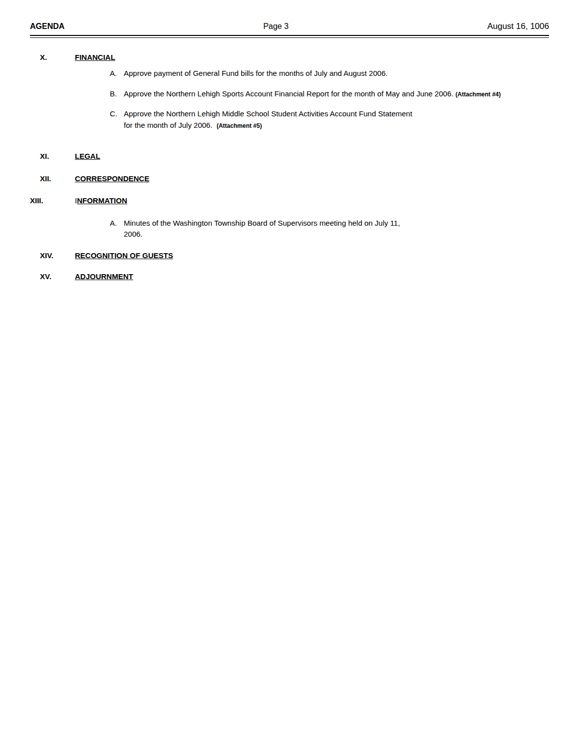AGENDA
Page 3
August 16, 1006
X.
FINANCIAL
A.
Approve payment of General Fund bills for the months of July and August 2006.
B.
Approve the Northern Lehigh Sports Account Financial Report for the month of May and June 2006. (Attachment #4)
C.
Approve the Northern Lehigh Middle School Student Activities Account Fund Statement
for the month of July 2006. (Attachment #5)
XI.
LEGAL
XII.
CORRESPONDENCE
XIII.
INFORMATION
A.
Minutes of the Washington Township Board of Supervisors meeting held on July 11,
2006.
XIV.
RECOGNITION OF GUESTS
XV.
ADJOURNMENT